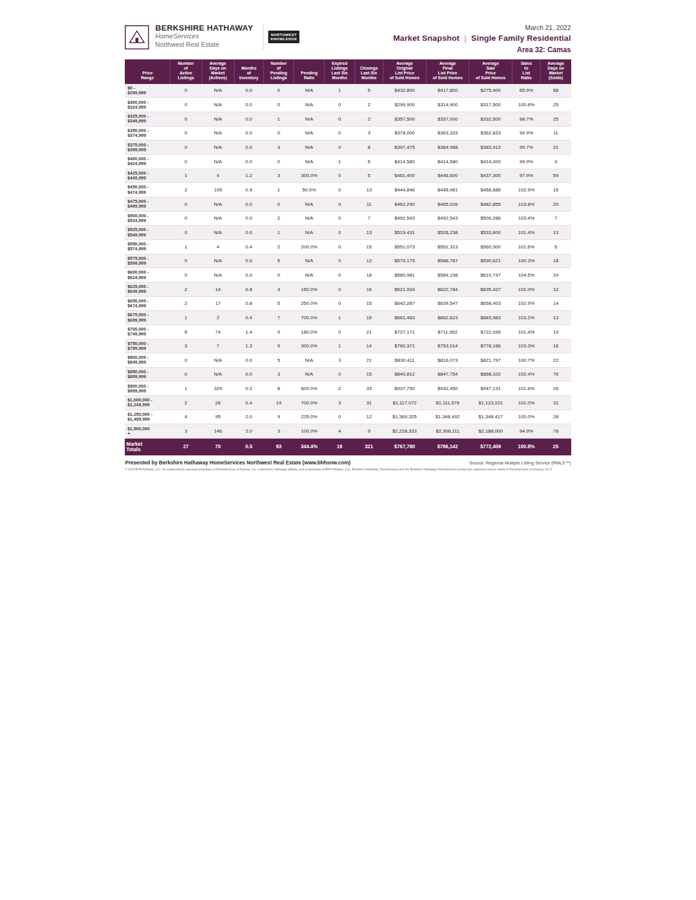BERKSHIRE HATHAWAY
HomeServices
Northwest Real Estate
NORTHWEST KNOWLEDGE
March 21, 2022
Market Snapshot | Single Family Residential
Area 32: Camas
| Price Range | Number of Active Listings | Average Days on Market (Actives) | Months of Inventory | Number of Pending Listings | Pending Ratio | Expired Listings Last Six Months | Closings Last Six Months | Average Original List Price of Sold Homes | Average Final List Price of Sold Homes | Average Sale Price of Sold Homes | Sales to List Ratio | Average Days on Market (Solds) |
| --- | --- | --- | --- | --- | --- | --- | --- | --- | --- | --- | --- | --- |
| $0 - $299,999 | 0 | N/A | 0.0 | 0 | N/A | 1 | 5 | $432,800 | $417,800 | $275,400 | 65.9% | 68 |
| $300,000 - $324,999 | 0 | N/A | 0.0 | 0 | N/A | 0 | 2 | $299,900 | $314,900 | $317,500 | 100.8% | 25 |
| $325,000 - $349,999 | 0 | N/A | 0.0 | 1 | N/A | 0 | 2 | $357,500 | $337,000 | $332,500 | 98.7% | 25 |
| $350,000 - $374,999 | 0 | N/A | 0.0 | 0 | N/A | 0 | 3 | $378,000 | $363,333 | $362,833 | 99.9% | 11 |
| $375,000 - $399,999 | 0 | N/A | 0.0 | 3 | N/A | 0 | 8 | $397,475 | $384,988 | $383,912 | 99.7% | 21 |
| $400,000 - $424,999 | 0 | N/A | 0.0 | 0 | N/A | 1 | 5 | $414,580 | $414,580 | $414,000 | 99.9% | 4 |
| $425,000 - $449,999 | 1 | 4 | 1.2 | 3 | 300.0% | 0 | 5 | $461,400 | $446,600 | $437,300 | 97.9% | 54 |
| $450,000 - $474,999 | 2 | 109 | 0.9 | 1 | 50.0% | 0 | 13 | $444,846 | $445,961 | $458,685 | 102.9% | 15 |
| $475,000 - $499,999 | 0 | N/A | 0.0 | 0 | N/A | 0 | 11 | $462,290 | $465,026 | $482,855 | 103.8% | 20 |
| $500,000 - $524,999 | 0 | N/A | 0.0 | 2 | N/A | 0 | 7 | $492,543 | $492,543 | $509,286 | 103.4% | 7 |
| $525,000 - $549,999 | 0 | N/A | 0.0 | 1 | N/A | 0 | 13 | $519,431 | $526,238 | $533,800 | 101.4% | 13 |
| $550,000 - $574,999 | 1 | 4 | 0.4 | 2 | 200.0% | 0 | 15 | $551,073 | $551,313 | $560,300 | 101.6% | 5 |
| $575,000 - $599,999 | 0 | N/A | 0.0 | 5 | N/A | 0 | 12 | $579,175 | $588,767 | $590,621 | 100.3% | 18 |
| $600,000 - $624,999 | 0 | N/A | 0.0 | 0 | N/A | 0 | 18 | $580,981 | $584,198 | $610,747 | 104.5% | 19 |
| $625,000 - $649,999 | 2 | 14 | 0.8 | 3 | 150.0% | 0 | 16 | $621,934 | $622,784 | $635,427 | 102.0% | 12 |
| $650,000 - $674,999 | 2 | 17 | 0.8 | 5 | 250.0% | 0 | 15 | $642,287 | $639,547 | $658,403 | 102.9% | 14 |
| $675,000 - $699,999 | 1 | 2 | 0.4 | 7 | 700.0% | 1 | 15 | $661,483 | $662,623 | $683,983 | 103.2% | 13 |
| $700,000 - $749,999 | 5 | 74 | 1.4 | 9 | 180.0% | 0 | 21 | $727,171 | $711,952 | $722,095 | 101.4% | 19 |
| $750,000 - $799,999 | 3 | 7 | 1.3 | 9 | 300.0% | 1 | 14 | $760,371 | $753,014 | $778,186 | 103.3% | 16 |
| $800,000 - $849,999 | 0 | N/A | 0.0 | 5 | N/A | 3 | 21 | $830,411 | $816,073 | $821,797 | 100.7% | 22 |
| $850,000 - $899,999 | 0 | N/A | 0.0 | 3 | N/A | 0 | 15 | $840,812 | $847,754 | $868,102 | 102.4% | 76 |
| $900,000 - $999,999 | 1 | 329 | 0.2 | 8 | 800.0% | 2 | 33 | $937,750 | $932,450 | $947,131 | 101.6% | 26 |
| $1,000,000 - $1,249,999 | 2 | 26 | 0.4 | 14 | 700.0% | 3 | 31 | $1,117,072 | $1,111,576 | $1,123,101 | 101.0% | 31 |
| $1,250,000 - $1,499,999 | 4 | 95 | 2.0 | 9 | 225.0% | 0 | 12 | $1,369,325 | $1,348,492 | $1,348,417 | 100.0% | 28 |
| $1,500,000 + | 3 | 146 | 2.0 | 3 | 100.0% | 4 | 9 | $2,228,333 | $2,306,111 | $2,188,000 | 94.9% | 78 |
| Market Totals | 27 | 70 | 0.5 | 93 | 344.4% | 16 | 321 | $767,760 | $766,142 | $772,406 | 100.8% | 25 |
Presented by Berkshire Hathaway HomeServices Northwest Real Estate (www.bhhsnw.com)
Source: Regional Multiple Listing Service (RMLS™)
© 2019 BHH Affiliates, LLC. An independently operated subsidiary of HomeServices of America, Inc., a Berkshire Hathaway affiliate, and a franchisee of BHH Affiliates, LLC. Berkshire Hathaway HomeServices and the Berkshire Hathaway HomeServices symbol are registered service marks of HomeServices of America, Inc.®